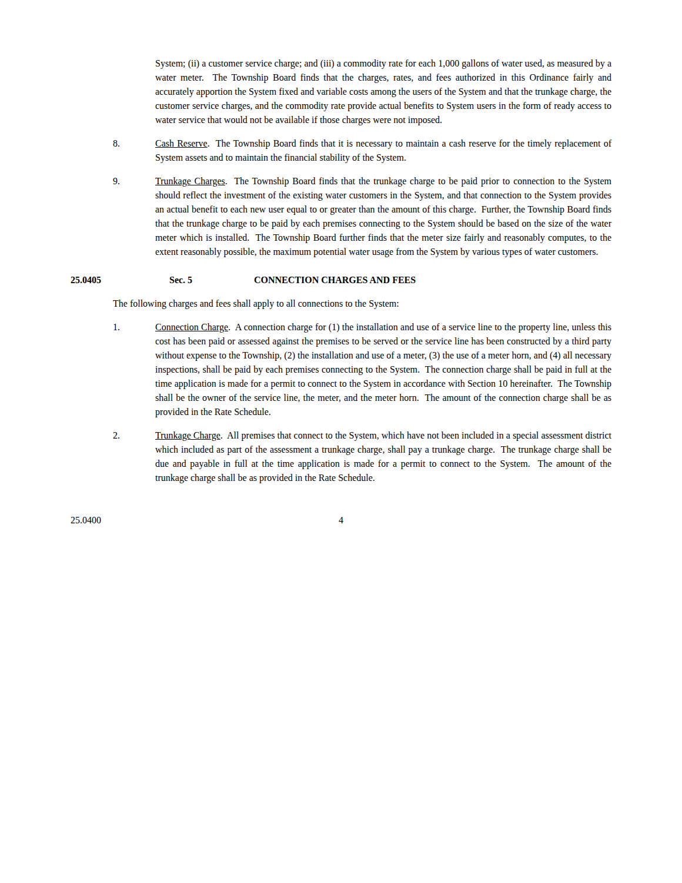System; (ii) a customer service charge; and (iii) a commodity rate for each 1,000 gallons of water used, as measured by a water meter. The Township Board finds that the charges, rates, and fees authorized in this Ordinance fairly and accurately apportion the System fixed and variable costs among the users of the System and that the trunkage charge, the customer service charges, and the commodity rate provide actual benefits to System users in the form of ready access to water service that would not be available if those charges were not imposed.
8.
Cash Reserve. The Township Board finds that it is necessary to maintain a cash reserve for the timely replacement of System assets and to maintain the financial stability of the System.
9.
Trunkage Charges. The Township Board finds that the trunkage charge to be paid prior to connection to the System should reflect the investment of the existing water customers in the System, and that connection to the System provides an actual benefit to each new user equal to or greater than the amount of this charge. Further, the Township Board finds that the trunkage charge to be paid by each premises connecting to the System should be based on the size of the water meter which is installed. The Township Board further finds that the meter size fairly and reasonably computes, to the extent reasonably possible, the maximum potential water usage from the System by various types of water customers.
25.0405
Sec. 5
CONNECTION CHARGES AND FEES
The following charges and fees shall apply to all connections to the System:
1.
Connection Charge. A connection charge for (1) the installation and use of a service line to the property line, unless this cost has been paid or assessed against the premises to be served or the service line has been constructed by a third party without expense to the Township, (2) the installation and use of a meter, (3) the use of a meter horn, and (4) all necessary inspections, shall be paid by each premises connecting to the System. The connection charge shall be paid in full at the time application is made for a permit to connect to the System in accordance with Section 10 hereinafter. The Township shall be the owner of the service line, the meter, and the meter horn. The amount of the connection charge shall be as provided in the Rate Schedule.
2.
Trunkage Charge. All premises that connect to the System, which have not been included in a special assessment district which included as part of the assessment a trunkage charge, shall pay a trunkage charge. The trunkage charge shall be due and payable in full at the time application is made for a permit to connect to the System. The amount of the trunkage charge shall be as provided in the Rate Schedule.
25.0400
4